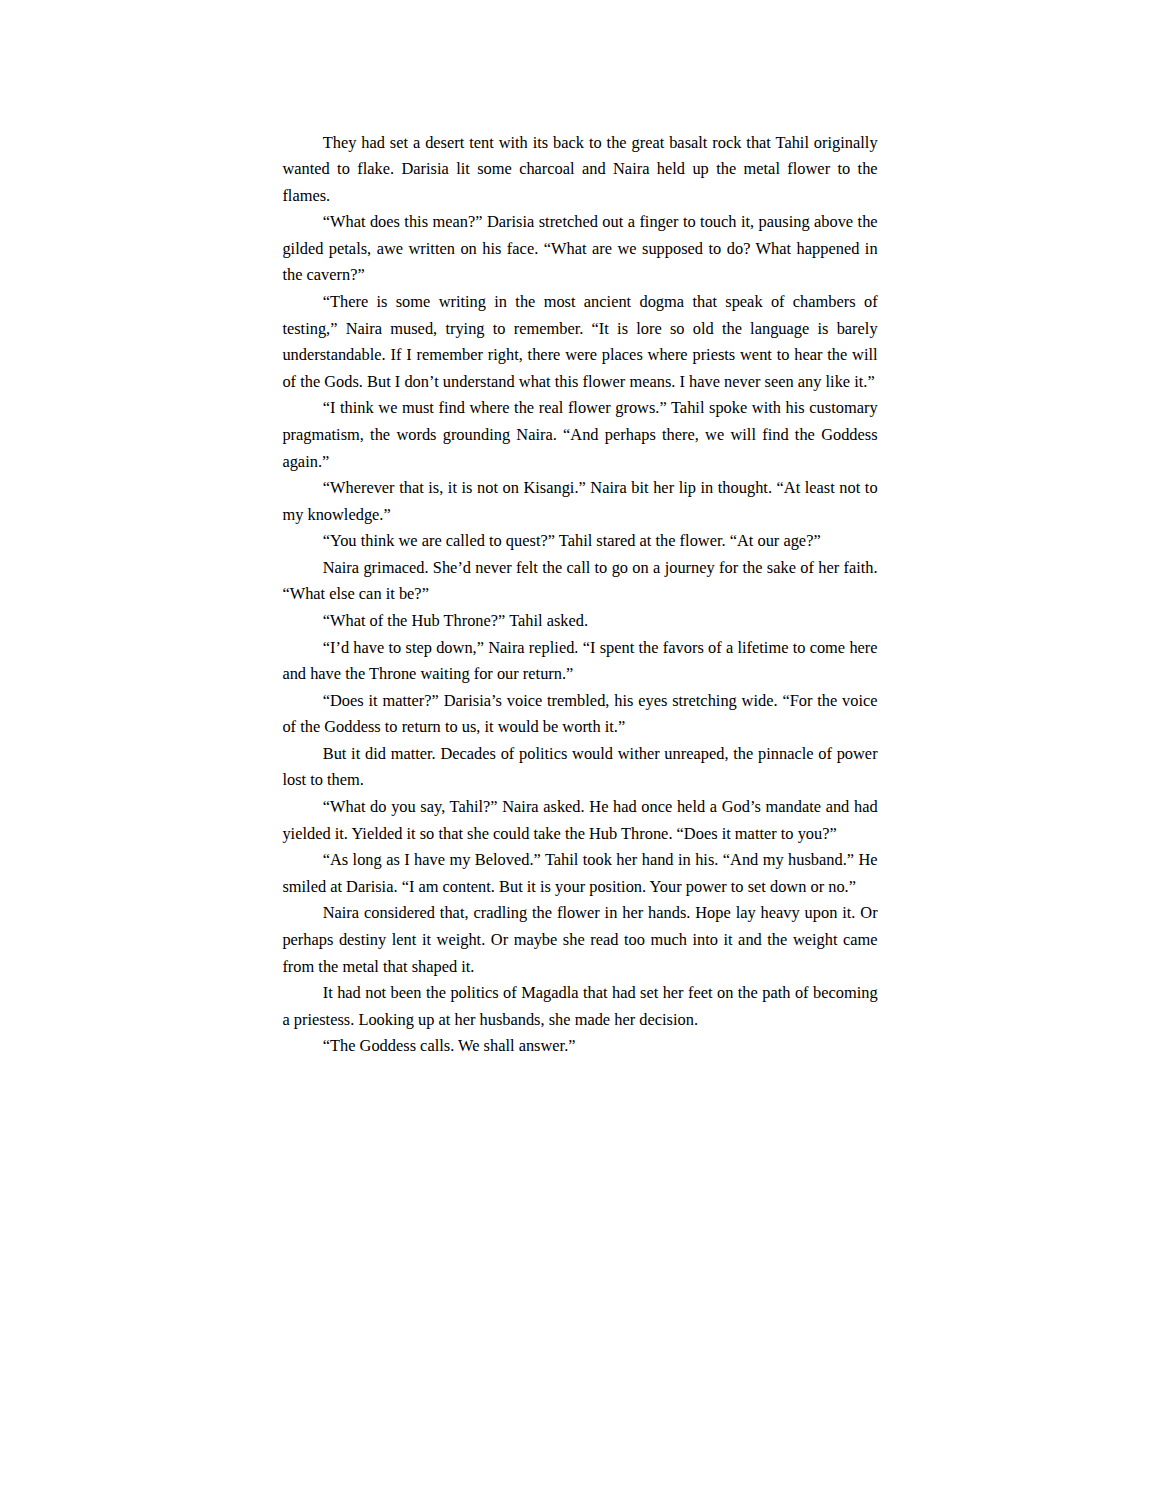They had set a desert tent with its back to the great basalt rock that Tahil originally wanted to flake. Darisia lit some charcoal and Naira held up the metal flower to the flames.
“What does this mean?” Darisia stretched out a finger to touch it, pausing above the gilded petals, awe written on his face. “What are we supposed to do? What happened in the cavern?”
“There is some writing in the most ancient dogma that speak of chambers of testing,” Naira mused, trying to remember. “It is lore so old the language is barely understandable. If I remember right, there were places where priests went to hear the will of the Gods. But I don’t understand what this flower means. I have never seen any like it.”
“I think we must find where the real flower grows.” Tahil spoke with his customary pragmatism, the words grounding Naira. “And perhaps there, we will find the Goddess again.”
“Wherever that is, it is not on Kisangi.” Naira bit her lip in thought. “At least not to my knowledge.”
“You think we are called to quest?” Tahil stared at the flower. “At our age?”
Naira grimaced. She’d never felt the call to go on a journey for the sake of her faith. “What else can it be?”
“What of the Hub Throne?” Tahil asked.
“I’d have to step down,” Naira replied. “I spent the favors of a lifetime to come here and have the Throne waiting for our return.”
“Does it matter?” Darisia’s voice trembled, his eyes stretching wide. “For the voice of the Goddess to return to us, it would be worth it.”
But it did matter. Decades of politics would wither unreaped, the pinnacle of power lost to them.
“What do you say, Tahil?” Naira asked. He had once held a God’s mandate and had yielded it. Yielded it so that she could take the Hub Throne. “Does it matter to you?”
“As long as I have my Beloved.” Tahil took her hand in his. “And my husband.” He smiled at Darisia. “I am content. But it is your position. Your power to set down or no.”
Naira considered that, cradling the flower in her hands. Hope lay heavy upon it. Or perhaps destiny lent it weight. Or maybe she read too much into it and the weight came from the metal that shaped it.
It had not been the politics of Magadla that had set her feet on the path of becoming a priestess. Looking up at her husbands, she made her decision.
“The Goddess calls. We shall answer.”